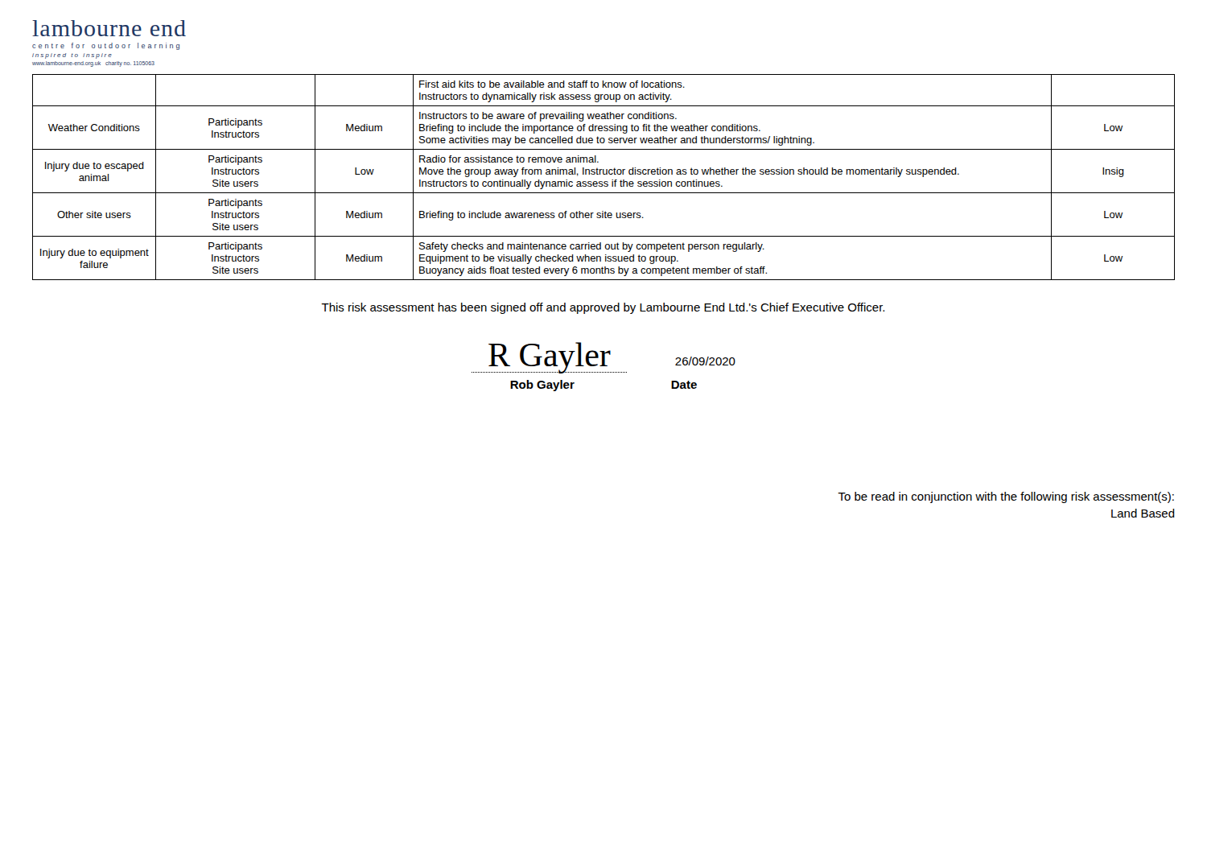lambourne end
centre for outdoor learning
inspired to inspire
www.lambourne-end.org.uk charity no. 1105063
| | | | First aid kits to be available and staff to know of locations. Instructors to dynamically risk assess group on activity. | |
| Weather Conditions | Participants Instructors | Medium | Instructors to be aware of prevailing weather conditions. Briefing to include the importance of dressing to fit the weather conditions. Some activities may be cancelled due to server weather and thunderstorms/ lightning. | Low |
| Injury due to escaped animal | Participants Instructors Site users | Low | Radio for assistance to remove animal. Move the group away from animal, Instructor discretion as to whether the session should be momentarily suspended. Instructors to continually dynamic assess if the session continues. | Insig |
| Other site users | Participants Instructors Site users | Medium | Briefing to include awareness of other site users. | Low |
| Injury due to equipment failure | Participants Instructors Site users | Medium | Safety checks and maintenance carried out by competent person regularly. Equipment to be visually checked when issued to group. Buoyancy aids float tested every 6 months by a competent member of staff. | Low |
This risk assessment has been signed off and approved by Lambourne End Ltd.'s Chief Executive Officer.
R Gayler
26/09/2020
Rob Gayler Date
To be read in conjunction with the following risk assessment(s):
Land Based